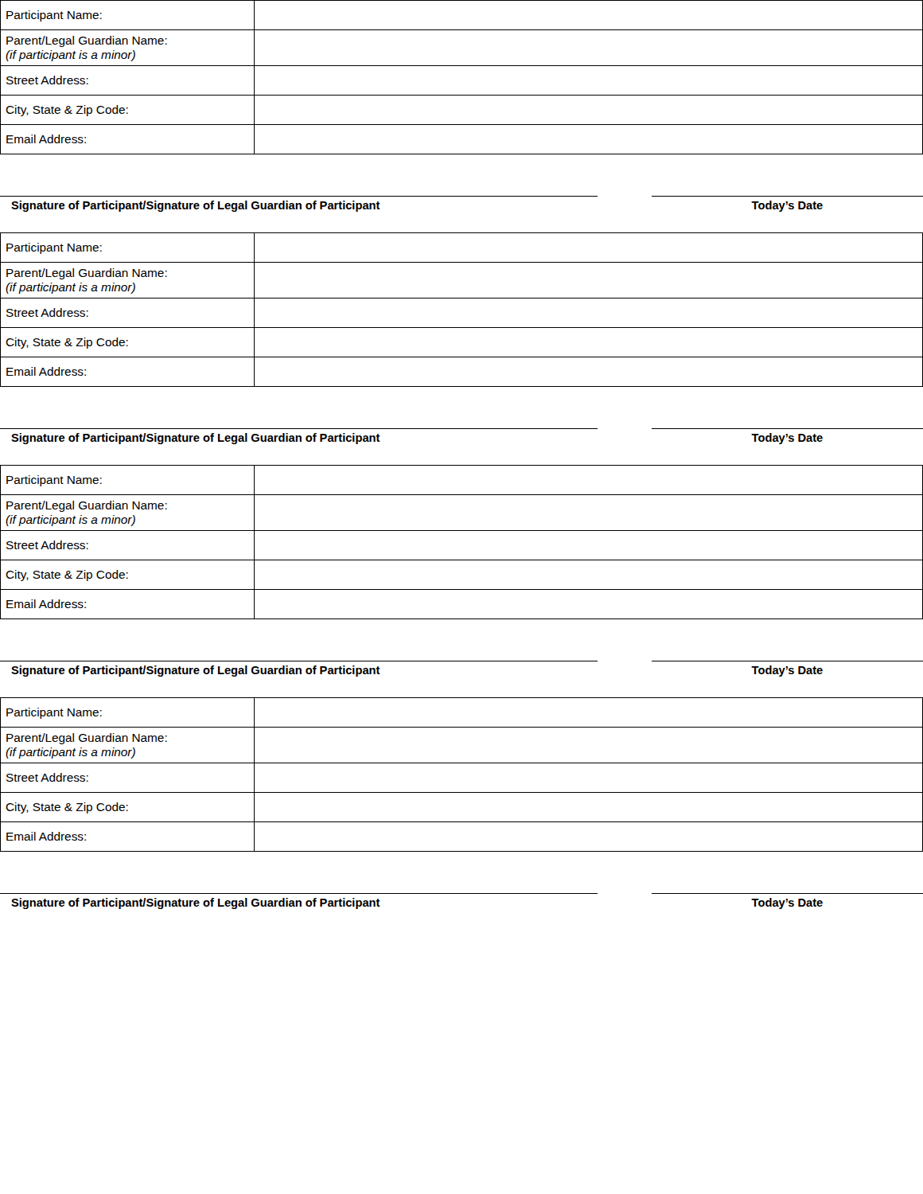| Participant Name: | |
| Parent/Legal Guardian Name: (if participant is a minor) | |
| Street Address: | |
| City, State & Zip Code: | |
| Email Address: | |
| Signature of Participant/Signature of Legal Guardian of Participant | | Today’s Date |
| Participant Name: | |
| Parent/Legal Guardian Name: (if participant is a minor) | |
| Street Address: | |
| City, State & Zip Code: | |
| Email Address: | |
| Signature of Participant/Signature of Legal Guardian of Participant | | Today’s Date |
| Participant Name: | |
| Parent/Legal Guardian Name: (if participant is a minor) | |
| Street Address: | |
| City, State & Zip Code: | |
| Email Address: | |
| Signature of Participant/Signature of Legal Guardian of Participant | | Today’s Date |
| Participant Name: | |
| Parent/Legal Guardian Name: (if participant is a minor) | |
| Street Address: | |
| City, State & Zip Code: | |
| Email Address: | |
| Signature of Participant/Signature of Legal Guardian of Participant | | Today’s Date |